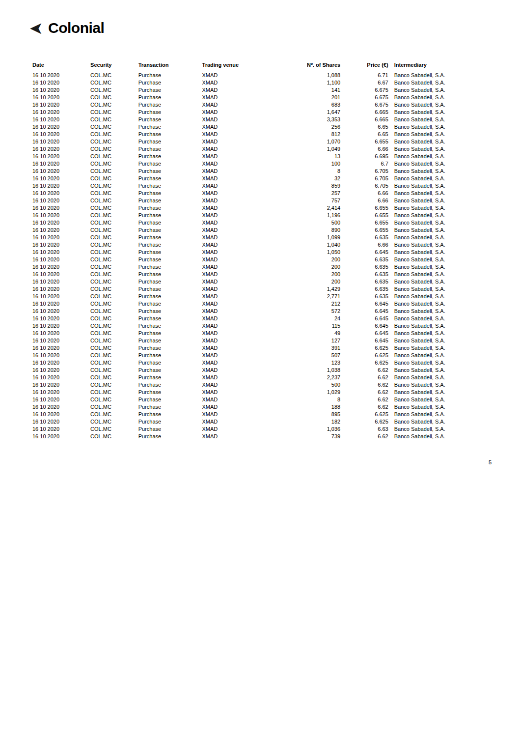➤ Colonial
| Date | Security | Transaction | Trading venue | Nº. of Shares | Price (€) | Intermediary |
| --- | --- | --- | --- | --- | --- | --- |
| 16 10 2020 | COL.MC | Purchase | XMAD | 1,088 | 6.71 | Banco Sabadell, S.A. |
| 16 10 2020 | COL.MC | Purchase | XMAD | 1,100 | 6.67 | Banco Sabadell, S.A. |
| 16 10 2020 | COL.MC | Purchase | XMAD | 141 | 6.675 | Banco Sabadell, S.A. |
| 16 10 2020 | COL.MC | Purchase | XMAD | 201 | 6.675 | Banco Sabadell, S.A. |
| 16 10 2020 | COL.MC | Purchase | XMAD | 683 | 6.675 | Banco Sabadell, S.A. |
| 16 10 2020 | COL.MC | Purchase | XMAD | 1,647 | 6.665 | Banco Sabadell, S.A. |
| 16 10 2020 | COL.MC | Purchase | XMAD | 3,353 | 6.665 | Banco Sabadell, S.A. |
| 16 10 2020 | COL.MC | Purchase | XMAD | 256 | 6.65 | Banco Sabadell, S.A. |
| 16 10 2020 | COL.MC | Purchase | XMAD | 812 | 6.65 | Banco Sabadell, S.A. |
| 16 10 2020 | COL.MC | Purchase | XMAD | 1,070 | 6.655 | Banco Sabadell, S.A. |
| 16 10 2020 | COL.MC | Purchase | XMAD | 1,049 | 6.66 | Banco Sabadell, S.A. |
| 16 10 2020 | COL.MC | Purchase | XMAD | 13 | 6.695 | Banco Sabadell, S.A. |
| 16 10 2020 | COL.MC | Purchase | XMAD | 100 | 6.7 | Banco Sabadell, S.A. |
| 16 10 2020 | COL.MC | Purchase | XMAD | 8 | 6.705 | Banco Sabadell, S.A. |
| 16 10 2020 | COL.MC | Purchase | XMAD | 32 | 6.705 | Banco Sabadell, S.A. |
| 16 10 2020 | COL.MC | Purchase | XMAD | 859 | 6.705 | Banco Sabadell, S.A. |
| 16 10 2020 | COL.MC | Purchase | XMAD | 257 | 6.66 | Banco Sabadell, S.A. |
| 16 10 2020 | COL.MC | Purchase | XMAD | 757 | 6.66 | Banco Sabadell, S.A. |
| 16 10 2020 | COL.MC | Purchase | XMAD | 2,414 | 6.655 | Banco Sabadell, S.A. |
| 16 10 2020 | COL.MC | Purchase | XMAD | 1,196 | 6.655 | Banco Sabadell, S.A. |
| 16 10 2020 | COL.MC | Purchase | XMAD | 500 | 6.655 | Banco Sabadell, S.A. |
| 16 10 2020 | COL.MC | Purchase | XMAD | 890 | 6.655 | Banco Sabadell, S.A. |
| 16 10 2020 | COL.MC | Purchase | XMAD | 1,099 | 6.635 | Banco Sabadell, S.A. |
| 16 10 2020 | COL.MC | Purchase | XMAD | 1,040 | 6.66 | Banco Sabadell, S.A. |
| 16 10 2020 | COL.MC | Purchase | XMAD | 1,050 | 6.645 | Banco Sabadell, S.A. |
| 16 10 2020 | COL.MC | Purchase | XMAD | 200 | 6.635 | Banco Sabadell, S.A. |
| 16 10 2020 | COL.MC | Purchase | XMAD | 200 | 6.635 | Banco Sabadell, S.A. |
| 16 10 2020 | COL.MC | Purchase | XMAD | 200 | 6.635 | Banco Sabadell, S.A. |
| 16 10 2020 | COL.MC | Purchase | XMAD | 200 | 6.635 | Banco Sabadell, S.A. |
| 16 10 2020 | COL.MC | Purchase | XMAD | 1,429 | 6.635 | Banco Sabadell, S.A. |
| 16 10 2020 | COL.MC | Purchase | XMAD | 2,771 | 6.635 | Banco Sabadell, S.A. |
| 16 10 2020 | COL.MC | Purchase | XMAD | 212 | 6.645 | Banco Sabadell, S.A. |
| 16 10 2020 | COL.MC | Purchase | XMAD | 572 | 6.645 | Banco Sabadell, S.A. |
| 16 10 2020 | COL.MC | Purchase | XMAD | 24 | 6.645 | Banco Sabadell, S.A. |
| 16 10 2020 | COL.MC | Purchase | XMAD | 115 | 6.645 | Banco Sabadell, S.A. |
| 16 10 2020 | COL.MC | Purchase | XMAD | 49 | 6.645 | Banco Sabadell, S.A. |
| 16 10 2020 | COL.MC | Purchase | XMAD | 127 | 6.645 | Banco Sabadell, S.A. |
| 16 10 2020 | COL.MC | Purchase | XMAD | 391 | 6.625 | Banco Sabadell, S.A. |
| 16 10 2020 | COL.MC | Purchase | XMAD | 507 | 6.625 | Banco Sabadell, S.A. |
| 16 10 2020 | COL.MC | Purchase | XMAD | 123 | 6.625 | Banco Sabadell, S.A. |
| 16 10 2020 | COL.MC | Purchase | XMAD | 1,038 | 6.62 | Banco Sabadell, S.A. |
| 16 10 2020 | COL.MC | Purchase | XMAD | 2,237 | 6.62 | Banco Sabadell, S.A. |
| 16 10 2020 | COL.MC | Purchase | XMAD | 500 | 6.62 | Banco Sabadell, S.A. |
| 16 10 2020 | COL.MC | Purchase | XMAD | 1,029 | 6.62 | Banco Sabadell, S.A. |
| 16 10 2020 | COL.MC | Purchase | XMAD | 8 | 6.62 | Banco Sabadell, S.A. |
| 16 10 2020 | COL.MC | Purchase | XMAD | 188 | 6.62 | Banco Sabadell, S.A. |
| 16 10 2020 | COL.MC | Purchase | XMAD | 895 | 6.625 | Banco Sabadell, S.A. |
| 16 10 2020 | COL.MC | Purchase | XMAD | 182 | 6.625 | Banco Sabadell, S.A. |
| 16 10 2020 | COL.MC | Purchase | XMAD | 1,036 | 6.63 | Banco Sabadell, S.A. |
| 16 10 2020 | COL.MC | Purchase | XMAD | 739 | 6.62 | Banco Sabadell, S.A. |
5